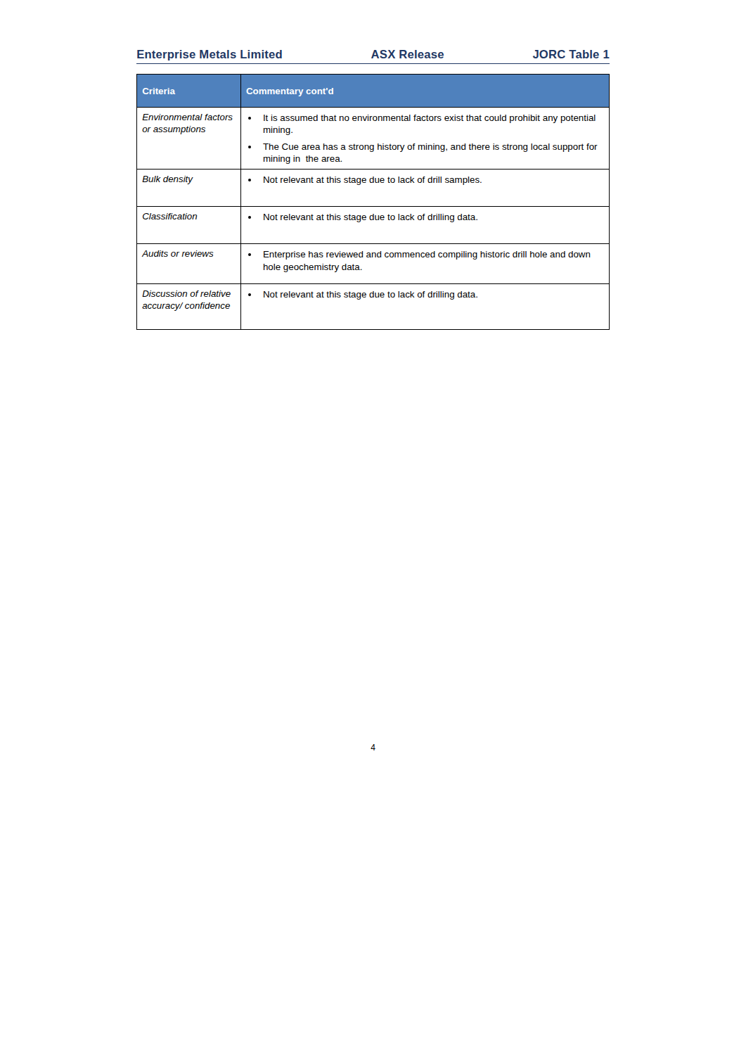Enterprise Metals Limited
ASX Release
JORC Table 1
| Criteria | Commentary cont'd |
| --- | --- |
| Environmental factors or assumptions | It is assumed that no environmental factors exist that could prohibit any potential mining. The Cue area has a strong history of mining, and there is strong local support for mining in the area. |
| Bulk density | Not relevant at this stage due to lack of drill samples. |
| Classification | Not relevant at this stage due to lack of drilling data. |
| Audits or reviews | Enterprise has reviewed and commenced compiling historic drill hole and down hole geochemistry data. |
| Discussion of relative accuracy/ confidence | Not relevant at this stage due to lack of drilling data. |
4